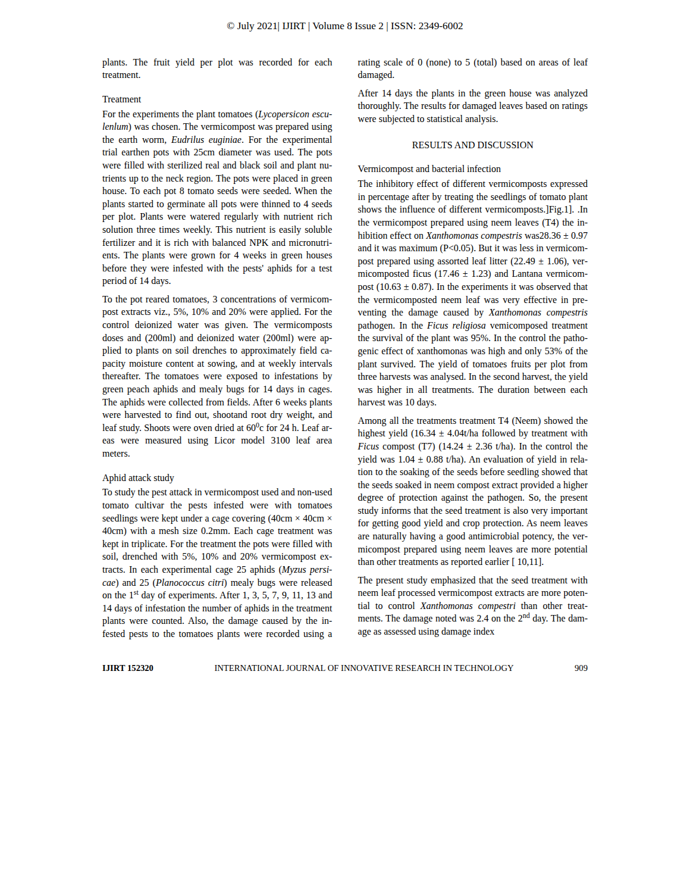© July 2021| IJIRT | Volume 8 Issue 2 | ISSN: 2349-6002
plants. The fruit yield per plot was recorded for each treatment.
Treatment
For the experiments the plant tomatoes (Lycopersicon esculenlum) was chosen. The vermicompost was prepared using the earth worm, Eudrilus euginiae. For the experimental trial earthen pots with 25cm diameter was used. The pots were filled with sterilized real and black soil and plant nutrients up to the neck region. The pots were placed in green house. To each pot 8 tomato seeds were seeded. When the plants started to germinate all pots were thinned to 4 seeds per plot. Plants were watered regularly with nutrient rich solution three times weekly. This nutrient is easily soluble fertilizer and it is rich with balanced NPK and micronutrients. The plants were grown for 4 weeks in green houses before they were infested with the pests' aphids for a test period of 14 days.
To the pot reared tomatoes, 3 concentrations of vermicompost extracts viz., 5%, 10% and 20% were applied. For the control deionized water was given. The vermicomposts doses and (200ml) and deionized water (200ml) were applied to plants on soil drenches to approximately field capacity moisture content at sowing, and at weekly intervals thereafter. The tomatoes were exposed to infestations by green peach aphids and mealy bugs for 14 days in cages. The aphids were collected from fields. After 6 weeks plants were harvested to find out, shootand root dry weight, and leaf study. Shoots were oven dried at 600c for 24 h. Leaf areas were measured using Licor model 3100 leaf area meters.
Aphid attack study
To study the pest attack in vermicompost used and non-used tomato cultivar the pests infested were with tomatoes seedlings were kept under a cage covering (40cm × 40cm × 40cm) with a mesh size 0.2mm. Each cage treatment was kept in triplicate. For the treatment the pots were filled with soil, drenched with 5%, 10% and 20% vermicompost extracts. In each experimental cage 25 aphids (Myzus persicae) and 25 (Planococcus citri) mealy bugs were released on the 1st day of experiments. After 1, 3, 5, 7, 9, 11, 13 and 14 days of infestation the number of aphids in the treatment plants were counted. Also, the damage caused by the infested pests to the tomatoes plants were recorded using a rating scale of 0 (none) to 5 (total) based on areas of leaf damaged.
After 14 days the plants in the green house was analyzed thoroughly. The results for damaged leaves based on ratings were subjected to statistical analysis.
RESULTS AND DISCUSSION
Vermicompost and bacterial infection
The inhibitory effect of different vermicomposts expressed in percentage after by treating the seedlings of tomato plant shows the influence of different vermicomposts.]Fig.1]. .In the vermicompost prepared using neem leaves (T4) the inhibition effect on Xanthomonas compestris was28.36 ± 0.97 and it was maximum (P<0.05). But it was less in vermicompost prepared using assorted leaf litter (22.49 ± 1.06), vermicomposted ficus (17.46 ± 1.23) and Lantana vermicompost (10.63 ± 0.87). In the experiments it was observed that the vermicomposted neem leaf was very effective in preventing the damage caused by Xanthomonas compestris pathogen. In the Ficus religiosa vemicomposed treatment the survival of the plant was 95%. In the control the pathogenic effect of xanthomonas was high and only 53% of the plant survived. The yield of tomatoes fruits per plot from three harvests was analysed. In the second harvest, the yield was higher in all treatments. The duration between each harvest was 10 days.
Among all the treatments treatment T4 (Neem) showed the highest yield (16.34 ± 4.04t/ha followed by treatment with Ficus compost (T7) (14.24 ± 2.36 t/ha). In the control the yield was 1.04 ± 0.88 t/ha). An evaluation of yield in relation to the soaking of the seeds before seedling showed that the seeds soaked in neem compost extract provided a higher degree of protection against the pathogen. So, the present study informs that the seed treatment is also very important for getting good yield and crop protection. As neem leaves are naturally having a good antimicrobial potency, the vermicompost prepared using neem leaves are more potential than other treatments as reported earlier [ 10,11].
The present study emphasized that the seed treatment with neem leaf processed vermicompost extracts are more potential to control Xanthomonas compestri than other treatments. The damage noted was 2.4 on the 2nd day. The damage as assessed using damage index
IJIRT 152320 INTERNATIONAL JOURNAL OF INNOVATIVE RESEARCH IN TECHNOLOGY 909